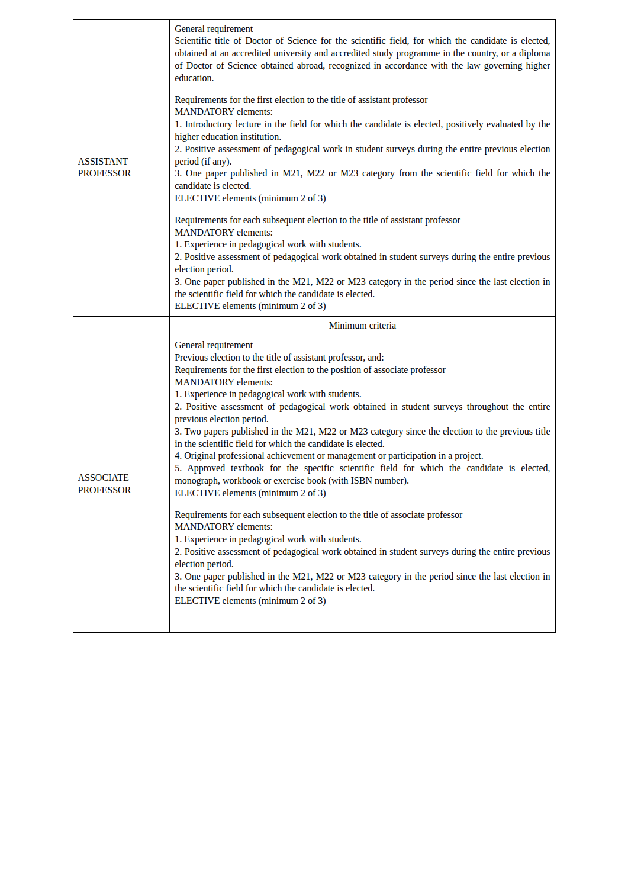| ASSISTANT PROFESSOR | General requirement Scientific title of Doctor of Science for the scientific field, for which the candidate is elected, obtained at an accredited university and accredited study programme in the country, or a diploma of Doctor of Science obtained abroad, recognized in accordance with the law governing higher education. Requirements for the first election to the title of assistant professor MANDATORY elements: 1. Introductory lecture in the field for which the candidate is elected, positively evaluated by the higher education institution. 2. Positive assessment of pedagogical work in student surveys during the entire previous election period (if any). 3. One paper published in M21, M22 or M23 category from the scientific field for which the candidate is elected. ELECTIVE elements (minimum 2 of 3) Requirements for each subsequent election to the title of assistant professor MANDATORY elements: 1. Experience in pedagogical work with students. 2. Positive assessment of pedagogical work obtained in student surveys during the entire previous election period. 3. One paper published in the M21, M22 or M23 category in the period since the last election in the scientific field for which the candidate is elected. ELECTIVE elements (minimum 2 of 3) |
| | Minimum criteria |
| ASSOCIATE PROFESSOR | General requirement Previous election to the title of assistant professor, and: Requirements for the first election to the position of associate professor MANDATORY elements: 1. Experience in pedagogical work with students. 2. Positive assessment of pedagogical work obtained in student surveys throughout the entire previous election period. 3. Two papers published in the M21, M22 or M23 category since the election to the previous title in the scientific field for which the candidate is elected. 4. Original professional achievement or management or participation in a project. 5. Approved textbook for the specific scientific field for which the candidate is elected, monograph, workbook or exercise book (with ISBN number). ELECTIVE elements (minimum 2 of 3) Requirements for each subsequent election to the title of associate professor MANDATORY elements: 1. Experience in pedagogical work with students. 2. Positive assessment of pedagogical work obtained in student surveys during the entire previous election period. 3. One paper published in the M21, M22 or M23 category in the period since the last election in the scientific field for which the candidate is elected. ELECTIVE elements (minimum 2 of 3) |